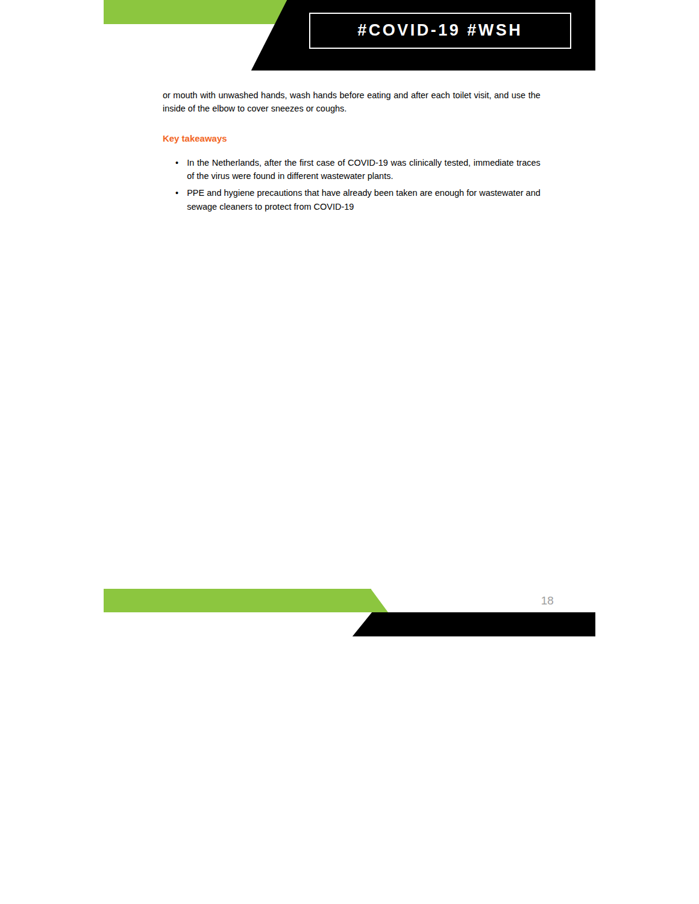#COVID-19 #WSH
or mouth with unwashed hands, wash hands before eating and after each toilet visit, and use the inside of the elbow to cover sneezes or coughs.
Key takeaways
In the Netherlands, after the first case of COVID-19 was clinically tested, immediate traces of the virus were found in different wastewater plants.
PPE and hygiene precautions that have already been taken are enough for wastewater and sewage cleaners to protect from COVID-19
18